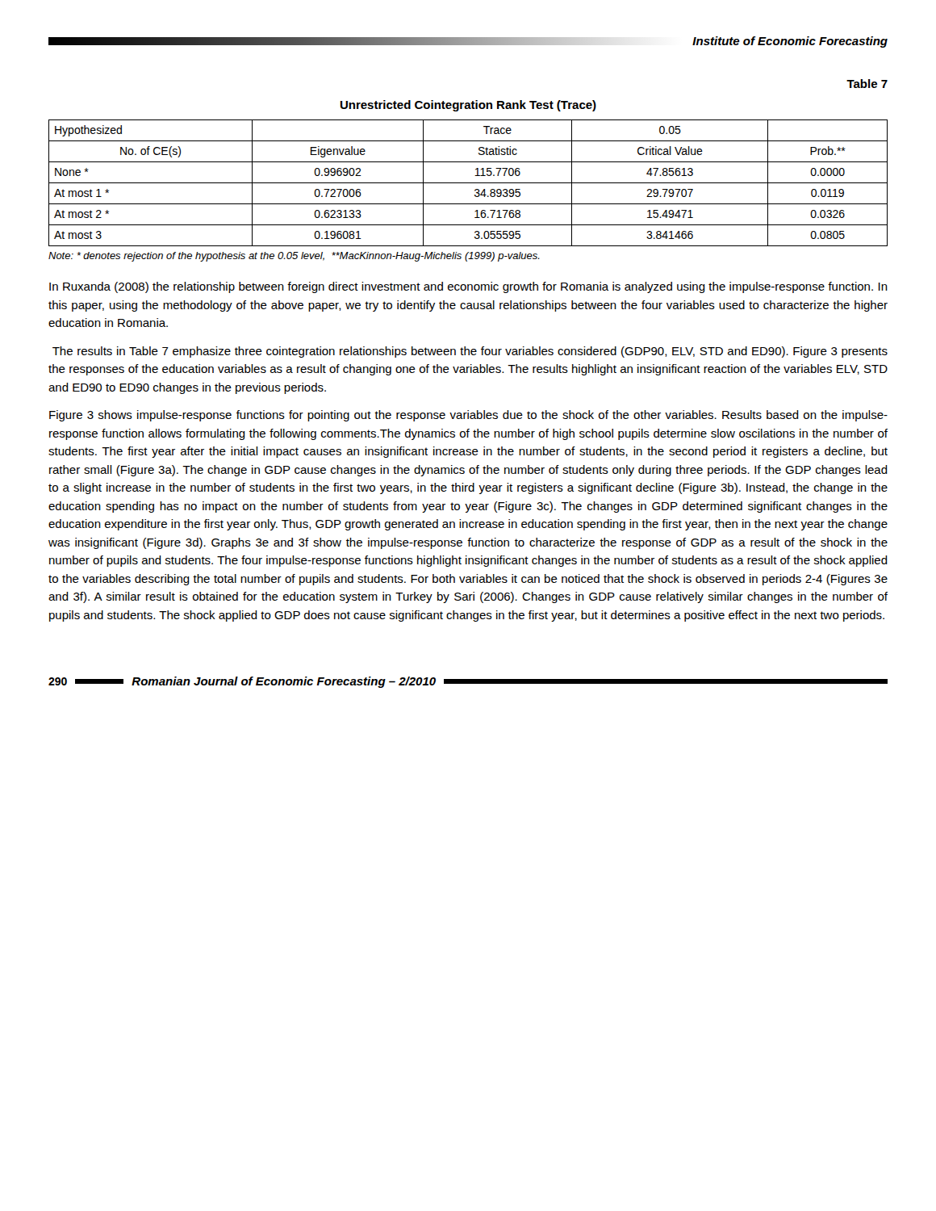Institute of Economic Forecasting
Table 7
Unrestricted Cointegration Rank Test (Trace)
| Hypothesized | | Trace | 0.05 | |
| No. of CE(s) | Eigenvalue | Statistic | Critical Value | Prob.** |
| None * | 0.996902 | 115.7706 | 47.85613 | 0.0000 |
| At most 1 * | 0.727006 | 34.89395 | 29.79707 | 0.0119 |
| At most 2 * | 0.623133 | 16.71768 | 15.49471 | 0.0326 |
| At most 3 | 0.196081 | 3.055595 | 3.841466 | 0.0805 |
Note: * denotes rejection of the hypothesis at the 0.05 level, **MacKinnon-Haug-Michelis (1999) p-values.
In Ruxanda (2008) the relationship between foreign direct investment and economic growth for Romania is analyzed using the impulse-response function. In this paper, using the methodology of the above paper, we try to identify the causal relationships between the four variables used to characterize the higher education in Romania.
The results in Table 7 emphasize three cointegration relationships between the four variables considered (GDP90, ELV, STD and ED90). Figure 3 presents the responses of the education variables as a result of changing one of the variables. The results highlight an insignificant reaction of the variables ELV, STD and ED90 to ED90 changes in the previous periods.
Figure 3 shows impulse-response functions for pointing out the response variables due to the shock of the other variables. Results based on the impulse-response function allows formulating the following comments.The dynamics of the number of high school pupils determine slow oscilations in the number of students. The first year after the initial impact causes an insignificant increase in the number of students, in the second period it registers a decline, but rather small (Figure 3a). The change in GDP cause changes in the dynamics of the number of students only during three periods. If the GDP changes lead to a slight increase in the number of students in the first two years, in the third year it registers a significant decline (Figure 3b). Instead, the change in the education spending has no impact on the number of students from year to year (Figure 3c). The changes in GDP determined significant changes in the education expenditure in the first year only. Thus, GDP growth generated an increase in education spending in the first year, then in the next year the change was insignificant (Figure 3d). Graphs 3e and 3f show the impulse-response function to characterize the response of GDP as a result of the shock in the number of pupils and students. The four impulse-response functions highlight insignificant changes in the number of students as a result of the shock applied to the variables describing the total number of pupils and students. For both variables it can be noticed that the shock is observed in periods 2-4 (Figures 3e and 3f). A similar result is obtained for the education system in Turkey by Sari (2006). Changes in GDP cause relatively similar changes in the number of pupils and students. The shock applied to GDP does not cause significant changes in the first year, but it determines a positive effect in the next two periods.
290
Romanian Journal of Economic Forecasting – 2/2010